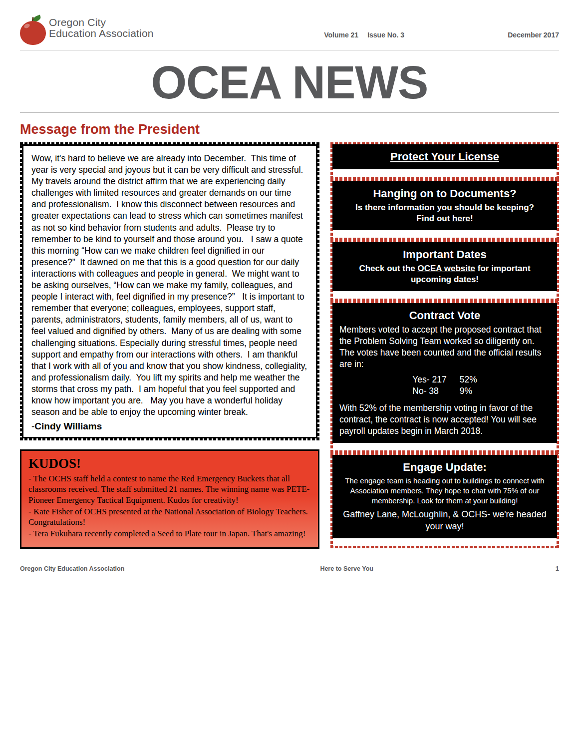Oregon City
Education Association
Volume 21 Issue No. 3
December 2017
OCEA NEWS
Message from the President
Wow, it's hard to believe we are already into December. This time of year is very special and joyous but it can be very difficult and stressful. My travels around the district affirm that we are experiencing daily challenges with limited resources and greater demands on our time and professionalism. I know this disconnect between resources and greater expectations can lead to stress which can sometimes manifest as not so kind behavior from students and adults. Please try to remember to be kind to yourself and those around you. I saw a quote this morning “How can we make children feel dignified in our presence?” It dawned on me that this is a good question for our daily interactions with colleagues and people in general. We might want to be asking ourselves, “How can we make my family, colleagues, and people I interact with, feel dignified in my presence?” It is important to remember that everyone; colleagues, employees, support staff, parents, administrators, students, family members, all of us, want to feel valued and dignified by others. Many of us are dealing with some challenging situations. Especially during stressful times, people need support and empathy from our interactions with others. I am thankful that I work with all of you and know that you show kindness, collegiality, and professionalism daily. You lift my spirits and help me weather the storms that cross my path. I am hopeful that you feel supported and know how important you are. May you have a wonderful holiday season and be able to enjoy the upcoming winter break.
-Cindy Williams
KUDOS!
- The OCHS staff held a contest to name the Red Emergency Buckets that all classrooms received. The staff submitted 21 names. The winning name was PETE- Pioneer Emergency Tactical Equipment. Kudos for creativity!
- Kate Fisher of OCHS presented at the National Association of Biology Teachers. Congratulations!
- Tera Fukuhara recently completed a Seed to Plate tour in Japan. That's amazing!
Protect Your License
Hanging on to Documents?
Is there information you should be keeping?
Find out here!
Important Dates
Check out the OCEA website for important upcoming dates!
Contract Vote
Members voted to accept the proposed contract that the Problem Solving Team worked so diligently on. The votes have been counted and the official results are in:
| Yes- 217 | 52% |
| No- 38 | 9% |
With 52% of the membership voting in favor of the contract, the contract is now accepted! You will see payroll updates begin in March 2018.
Engage Update:
The engage team is heading out to buildings to connect with Association members. They hope to chat with 75% of our membership. Look for them at your building!
Gaffney Lane, McLoughlin, & OCHS- we're headed your way!
Oregon City Education Association
Here to Serve You
1